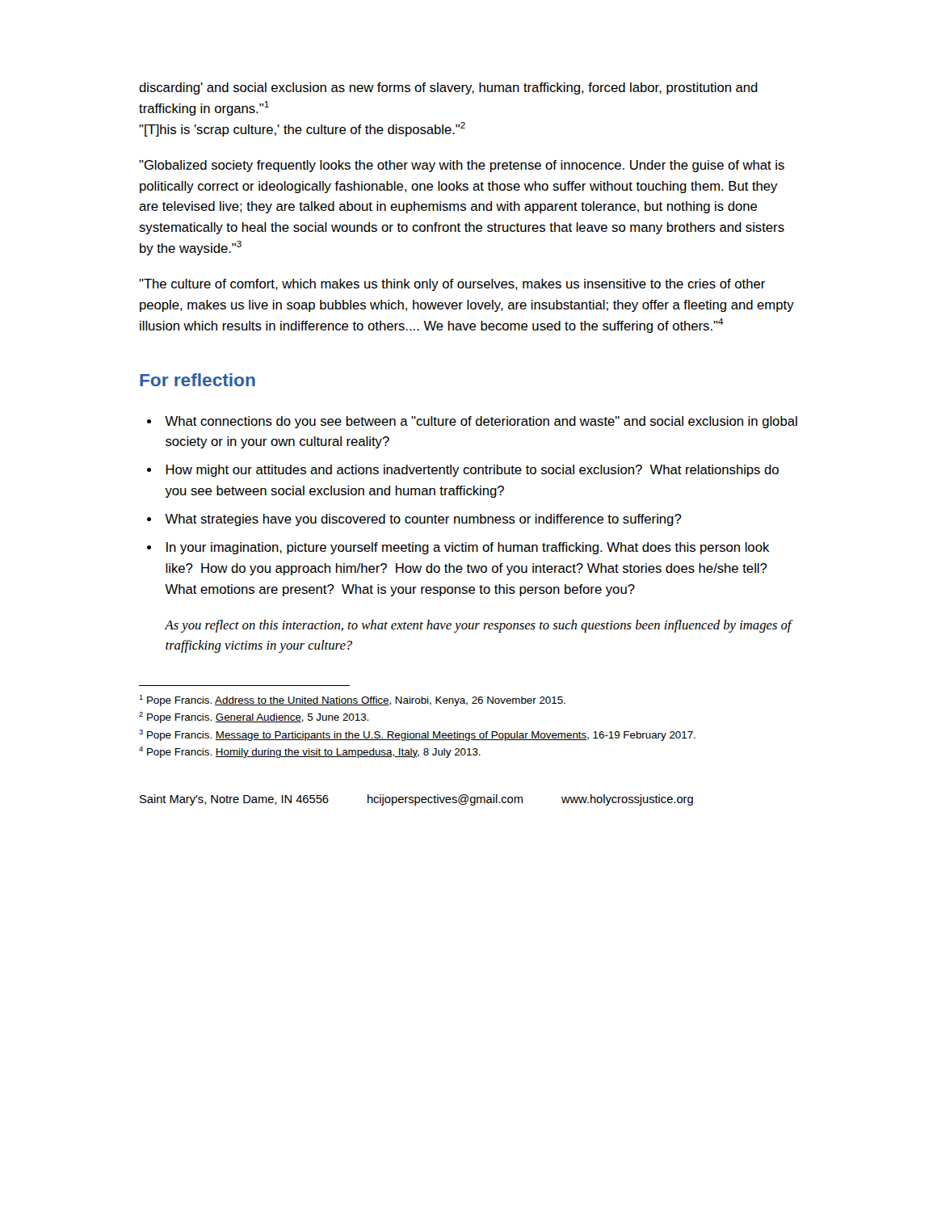discarding' and social exclusion as new forms of slavery, human trafficking, forced labor, prostitution and trafficking in organs."1
"[T]his is 'scrap culture,' the culture of the disposable."2
"Globalized society frequently looks the other way with the pretense of innocence. Under the guise of what is politically correct or ideologically fashionable, one looks at those who suffer without touching them. But they are televised live; they are talked about in euphemisms and with apparent tolerance, but nothing is done systematically to heal the social wounds or to confront the structures that leave so many brothers and sisters by the wayside."3
"The culture of comfort, which makes us think only of ourselves, makes us insensitive to the cries of other people, makes us live in soap bubbles which, however lovely, are insubstantial; they offer a fleeting and empty illusion which results in indifference to others.... We have become used to the suffering of others."4
For reflection
What connections do you see between a "culture of deterioration and waste" and social exclusion in global society or in your own cultural reality?
How might our attitudes and actions inadvertently contribute to social exclusion? What relationships do you see between social exclusion and human trafficking?
What strategies have you discovered to counter numbness or indifference to suffering?
In your imagination, picture yourself meeting a victim of human trafficking. What does this person look like? How do you approach him/her? How do the two of you interact? What stories does he/she tell? What emotions are present? What is your response to this person before you?
As you reflect on this interaction, to what extent have your responses to such questions been influenced by images of trafficking victims in your culture?
1 Pope Francis. Address to the United Nations Office, Nairobi, Kenya, 26 November 2015.
2 Pope Francis. General Audience, 5 June 2013.
3 Pope Francis. Message to Participants in the U.S. Regional Meetings of Popular Movements, 16-19 February 2017.
4 Pope Francis. Homily during the visit to Lampedusa, Italy, 8 July 2013.
Saint Mary's, Notre Dame, IN 46556 hcijoperspectives@gmail.com www.holycrossjustice.org